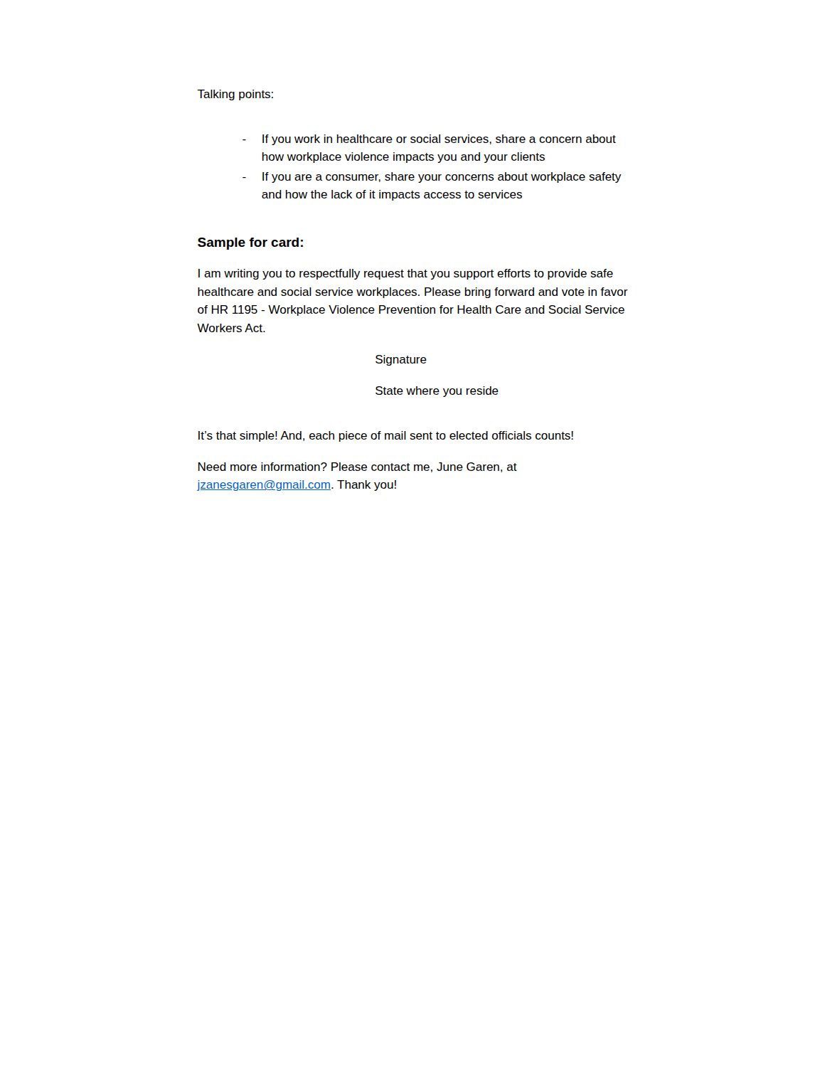Talking points:
If you work in healthcare or social services, share a concern about how workplace violence impacts you and your clients
If you are a consumer, share your concerns about workplace safety and how the lack of it impacts access to services
Sample for card:
I am writing you to respectfully request that you support efforts to provide safe healthcare and social service workplaces. Please bring forward and vote in favor of HR 1195 - Workplace Violence Prevention for Health Care and Social Service Workers Act.
Signature
State where you reside
It’s that simple! And, each piece of mail sent to elected officials counts!
Need more information? Please contact me, June Garen, at jzanesgaren@gmail.com. Thank you!